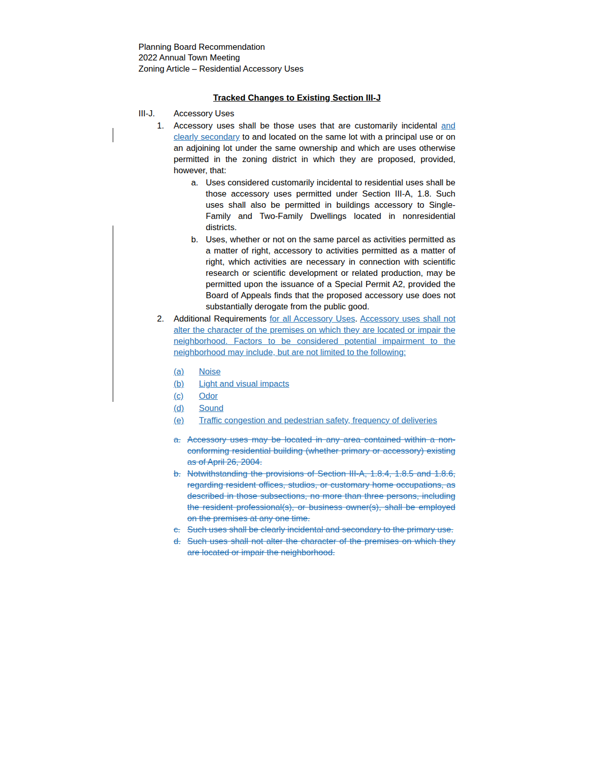Planning Board Recommendation
2022 Annual Town Meeting
Zoning Article – Residential Accessory Uses
Tracked Changes to Existing Section III-J
III-J.
Accessory Uses
1.
Accessory uses shall be those uses that are customarily incidental and clearly secondary to and located on the same lot with a principal use or on an adjoining lot under the same ownership and which are uses otherwise permitted in the zoning district in which they are proposed, provided, however, that:
a.
Uses considered customarily incidental to residential uses shall be those accessory uses permitted under Section III-A, 1.8. Such uses shall also be permitted in buildings accessory to Single-Family and Two-Family Dwellings located in nonresidential districts.
b.
Uses, whether or not on the same parcel as activities permitted as a matter of right, accessory to activities permitted as a matter of right, which activities are necessary in connection with scientific research or scientific development or related production, may be permitted upon the issuance of a Special Permit A2, provided the Board of Appeals finds that the proposed accessory use does not substantially derogate from the public good.
2.
Additional Requirements for all Accessory Uses. Accessory uses shall not alter the character of the premises on which they are located or impair the neighborhood. Factors to be considered potential impairment to the neighborhood may include, but are not limited to the following:
(a)
Noise
(b)
Light and visual impacts
(c)
Odor
(d)
Sound
(e)
Traffic congestion and pedestrian safety, frequency of deliveries
a.
Accessory uses may be located in any area contained within a non-conforming residential building (whether primary or accessory) existing as of April 26, 2004.
b.
Notwithstanding the provisions of Section III-A, 1.8.4, 1.8.5 and 1.8.6, regarding resident offices, studios, or customary home occupations, as described in those subsections, no more than three persons, including the resident professional(s), or business owner(s), shall be employed on the premises at any one time.
c.
Such uses shall be clearly incidental and secondary to the primary use.
d.
Such uses shall not alter the character of the premises on which they are located or impair the neighborhood.